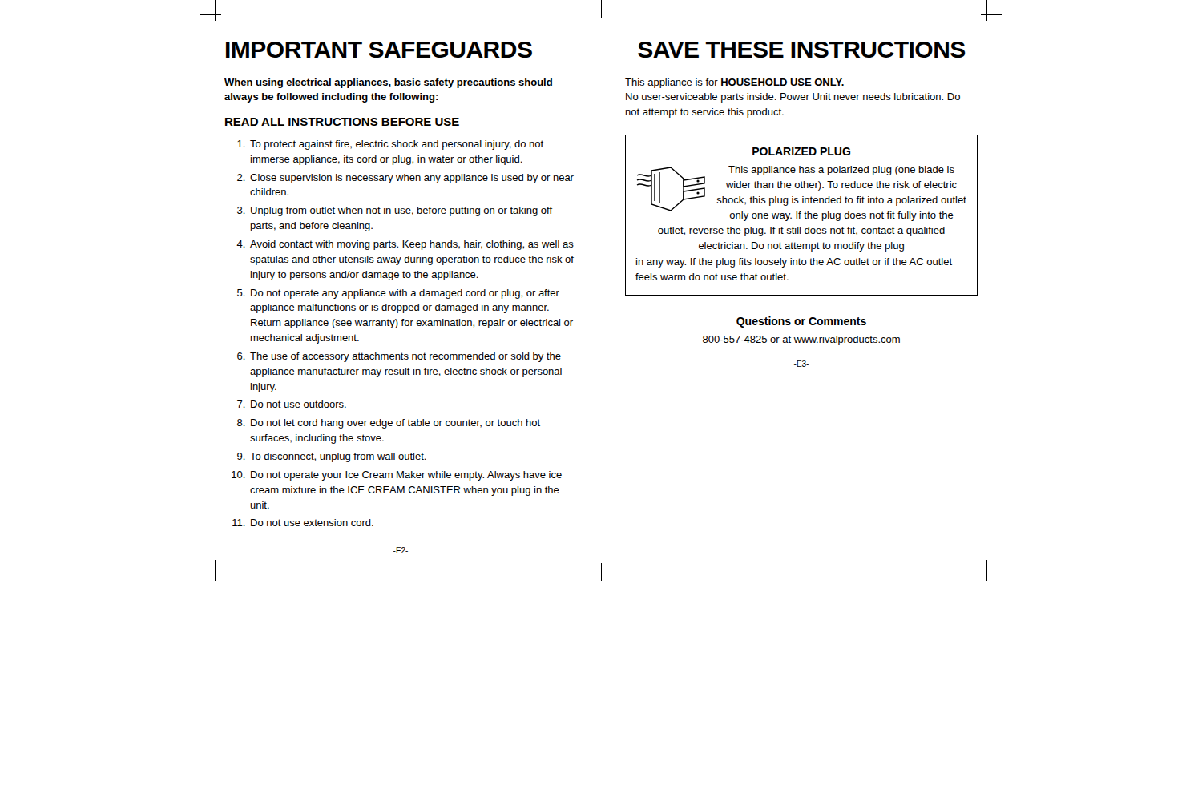IMPORTANT SAFEGUARDS
When using electrical appliances, basic safety precautions should always be followed including the following:
READ ALL INSTRUCTIONS BEFORE USE
To protect against fire, electric shock and personal injury, do not immerse appliance, its cord or plug, in water or other liquid.
Close supervision is necessary when any appliance is used by or near children.
Unplug from outlet when not in use, before putting on or taking off parts, and before cleaning.
Avoid contact with moving parts. Keep hands, hair, clothing, as well as spatulas and other utensils away during operation to reduce the risk of injury to persons and/or damage to the appliance.
Do not operate any appliance with a damaged cord or plug, or after appliance malfunctions or is dropped or damaged in any manner. Return appliance (see warranty) for examination, repair or electrical or mechanical adjustment.
The use of accessory attachments not recommended or sold by the appliance manufacturer may result in fire, electric shock or personal injury.
Do not use outdoors.
Do not let cord hang over edge of table or counter, or touch hot surfaces, including the stove.
To disconnect, unplug from wall outlet.
Do not operate your Ice Cream Maker while empty. Always have ice cream mixture in the ICE CREAM CANISTER when you plug in the unit.
Do not use extension cord.
-E2-
SAVE THESE INSTRUCTIONS
This appliance is for HOUSEHOLD USE ONLY.
No user-serviceable parts inside. Power Unit never needs lubrication. Do not attempt to service this product.
POLARIZED PLUG
This appliance has a polarized plug (one blade is wider than the other). To reduce the risk of electric shock, this plug is intended to fit into a polarized outlet only one way. If the plug does not fit fully into the outlet, reverse the plug. If it still does not fit, contact a qualified electrician. Do not attempt to modify the plug
in any way. If the plug fits loosely into the AC outlet or if the AC outlet feels warm do not use that outlet.
Questions or Comments
800-557-4825 or at www.rivalproducts.com
-E3-